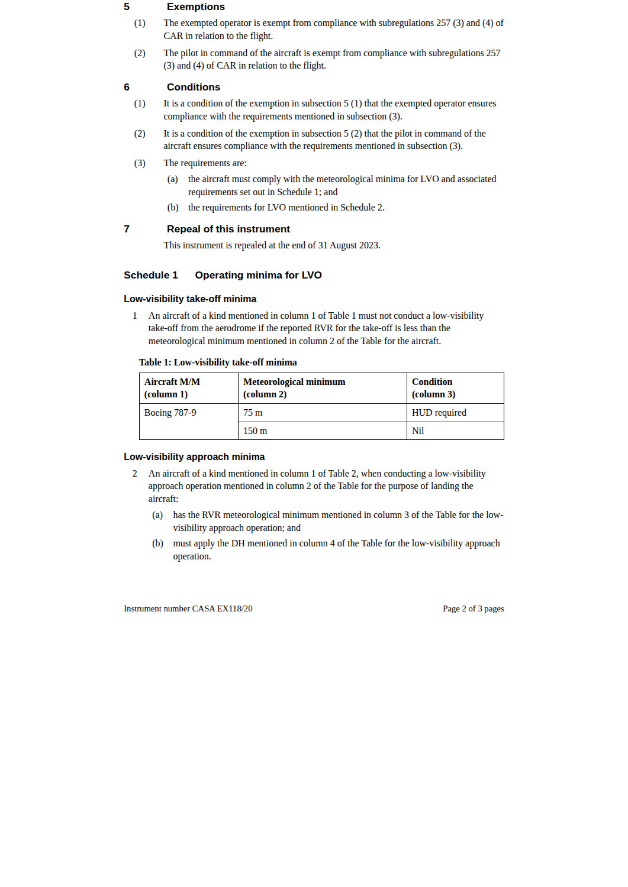5 Exemptions
(1) The exempted operator is exempt from compliance with subregulations 257 (3) and (4) of CAR in relation to the flight.
(2) The pilot in command of the aircraft is exempt from compliance with subregulations 257 (3) and (4) of CAR in relation to the flight.
6 Conditions
(1) It is a condition of the exemption in subsection 5 (1) that the exempted operator ensures compliance with the requirements mentioned in subsection (3).
(2) It is a condition of the exemption in subsection 5 (2) that the pilot in command of the aircraft ensures compliance with the requirements mentioned in subsection (3).
(3) The requirements are:
(a) the aircraft must comply with the meteorological minima for LVO and associated requirements set out in Schedule 1; and
(b) the requirements for LVO mentioned in Schedule 2.
7 Repeal of this instrument
This instrument is repealed at the end of 31 August 2023.
Schedule 1 Operating minima for LVO
Low-visibility take-off minima
1 An aircraft of a kind mentioned in column 1 of Table 1 must not conduct a low-visibility take-off from the aerodrome if the reported RVR for the take-off is less than the meteorological minimum mentioned in column 2 of the Table for the aircraft.
Table 1: Low-visibility take-off minima
| Aircraft M/M (column 1) | Meteorological minimum (column 2) | Condition (column 3) |
| --- | --- | --- |
| Boeing 787-9 | 75 m | HUD required |
| 150 m | Nil |
Low-visibility approach minima
2 An aircraft of a kind mentioned in column 1 of Table 2, when conducting a low-visibility approach operation mentioned in column 2 of the Table for the purpose of landing the aircraft:
(a) has the RVR meteorological minimum mentioned in column 3 of the Table for the low-visibility approach operation; and
(b) must apply the DH mentioned in column 4 of the Table for the low-visibility approach operation.
Instrument number CASA EX118/20 Page 2 of 3 pages